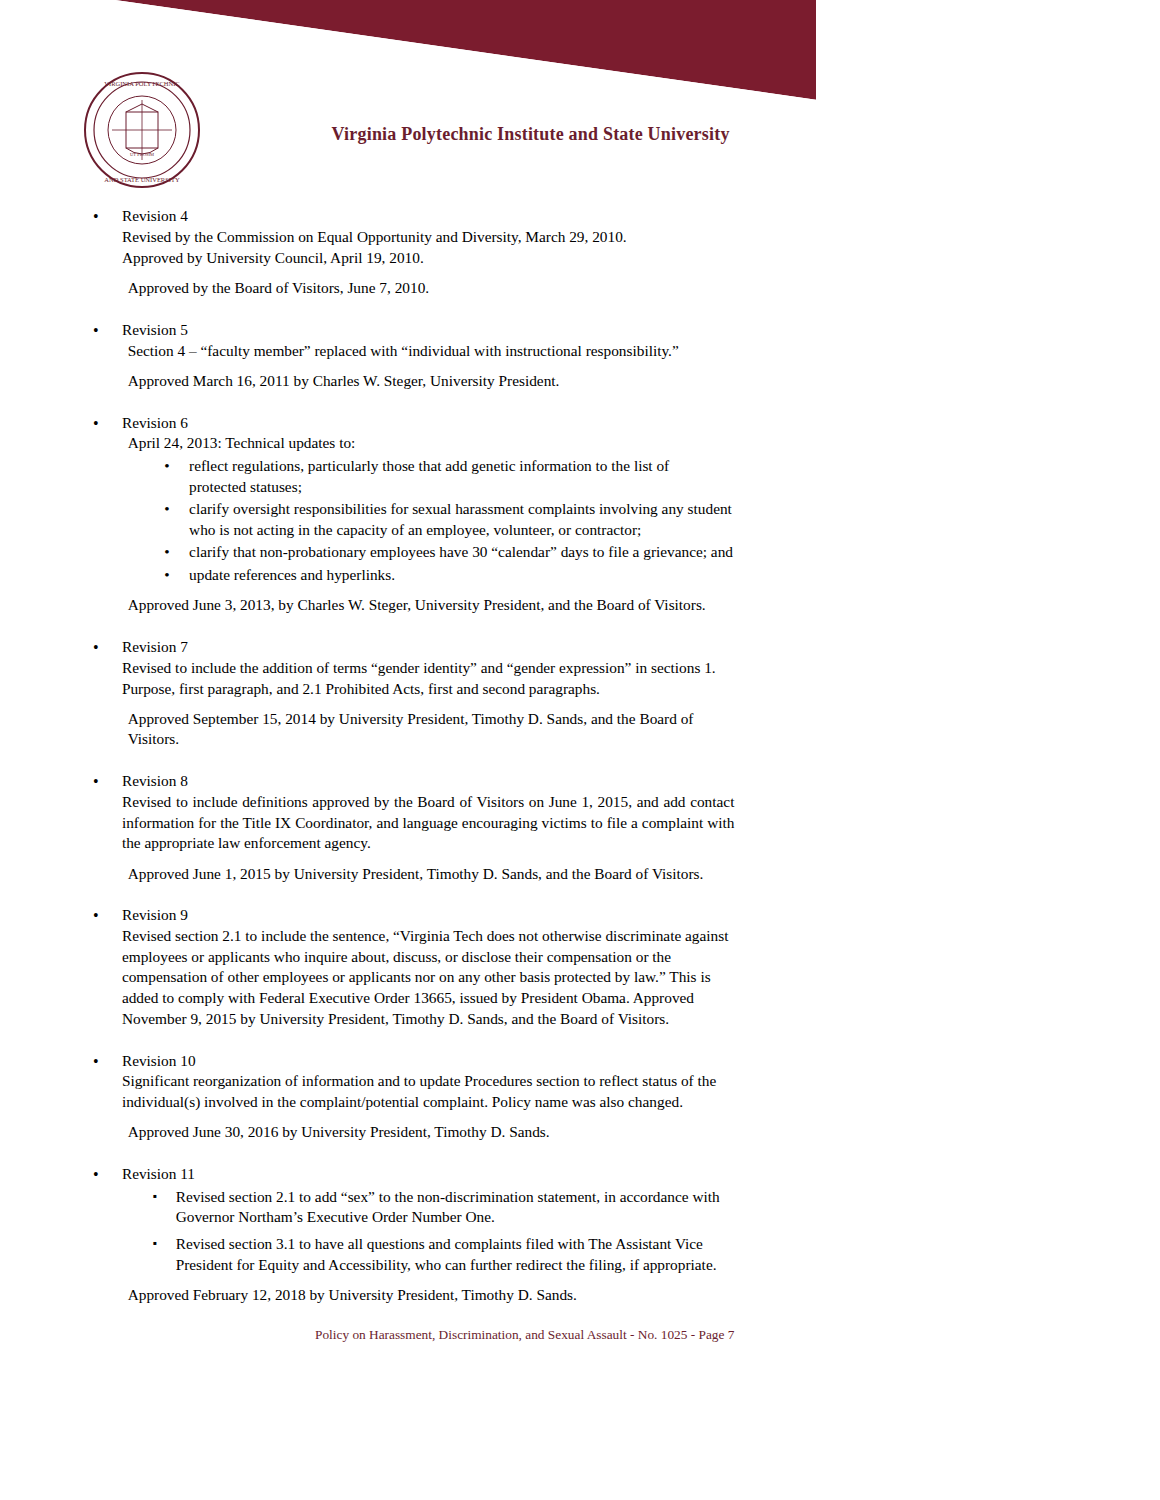VIRGINIA POLYTECHNIC AND STATE UNIVERSITY UT PROSIM
Virginia Polytechnic Institute and State University
Revision 4 Revised by the Commission on Equal Opportunity and Diversity, March 29, 2010.
Approved by University Council, April 19, 2010.
Approved by the Board of Visitors, June 7, 2010.
Revision 5 Section 4 – “faculty member” replaced with “individual with instructional responsibility.”
Approved March 16, 2011 by Charles W. Steger, University President.
Revision 6 April 24, 2013: Technical updates to:
reflect regulations, particularly those that add genetic information to the list of protected statuses;
clarify oversight responsibilities for sexual harassment complaints involving any student who is not acting in the capacity of an employee, volunteer, or contractor;
clarify that non-probationary employees have 30 “calendar” days to file a grievance; and
update references and hyperlinks.
Approved June 3, 2013, by Charles W. Steger, University President, and the Board of Visitors.
Revision 7 Revised to include the addition of terms “gender identity” and “gender expression” in sections 1. Purpose, first paragraph, and 2.1 Prohibited Acts, first and second paragraphs.
Approved September 15, 2014 by University President, Timothy D. Sands, and the Board of Visitors.
Revision 8 Revised to include definitions approved by the Board of Visitors on June 1, 2015, and add contact information for the Title IX Coordinator, and language encouraging victims to file a complaint with the appropriate law enforcement agency.
Approved June 1, 2015 by University President, Timothy D. Sands, and the Board of Visitors.
Revision 9 Revised section 2.1 to include the sentence, “Virginia Tech does not otherwise discriminate against employees or applicants who inquire about, discuss, or disclose their compensation or the compensation of other employees or applicants nor on any other basis protected by law.” This is added to comply with Federal Executive Order 13665, issued by President Obama. Approved November 9, 2015 by University President, Timothy D. Sands, and the Board of Visitors.
Revision 10 Significant reorganization of information and to update Procedures section to reflect status of the individual(s) involved in the complaint/potential complaint. Policy name was also changed.
Approved June 30, 2016 by University President, Timothy D. Sands.
Revision 11
Revised section 2.1 to add “sex” to the non-discrimination statement, in accordance with Governor Northam’s Executive Order Number One.
Revised section 3.1 to have all questions and complaints filed with The Assistant Vice President for Equity and Accessibility, who can further redirect the filing, if appropriate.
Approved February 12, 2018 by University President, Timothy D. Sands.
Policy on Harassment, Discrimination, and Sexual Assault - No. 1025 - Page 7